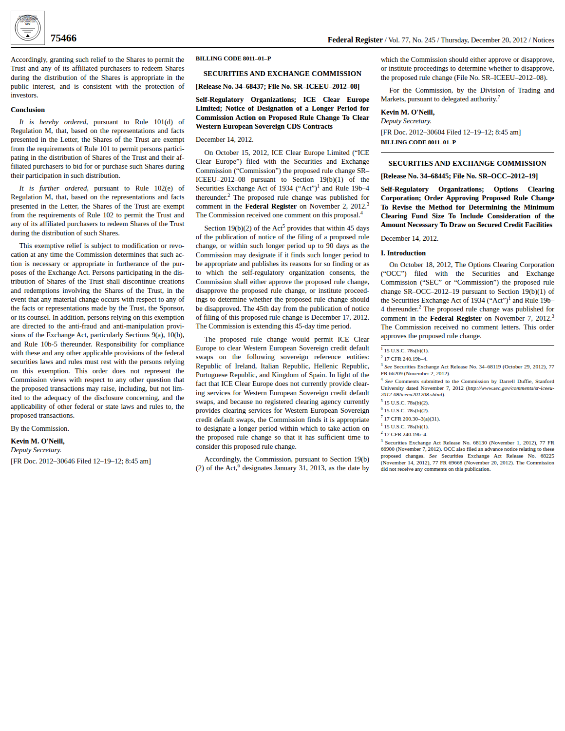AUTHENTICATED U.S. GOVERNMENT INFORMATION GPO
75466
Federal Register / Vol. 77, No. 245 / Thursday, December 20, 2012 / Notices
Accordingly, granting such relief to the Shares to permit the Trust and any of its affiliated purchasers to redeem Shares during the distribution of the Shares is appropriate in the public interest, and is consistent with the protection of investors.
Conclusion
It is hereby ordered, pursuant to Rule 101(d) of Regulation M, that, based on the representations and facts presented in the Letter, the Shares of the Trust are exempt from the requirements of Rule 101 to permit persons participating in the distribution of Shares of the Trust and their affiliated purchasers to bid for or purchase such Shares during their participation in such distribution.
It is further ordered, pursuant to Rule 102(e) of Regulation M, that, based on the representations and facts presented in the Letter, the Shares of the Trust are exempt from the requirements of Rule 102 to permit the Trust and any of its affiliated purchasers to redeem Shares of the Trust during the distribution of such Shares.
This exemptive relief is subject to modification or revocation at any time the Commission determines that such action is necessary or appropriate in furtherance of the purposes of the Exchange Act. Persons participating in the distribution of Shares of the Trust shall discontinue creations and redemptions involving the Shares of the Trust, in the event that any material change occurs with respect to any of the facts or representations made by the Trust, the Sponsor, or its counsel. In addition, persons relying on this exemption are directed to the anti-fraud and anti-manipulation provisions of the Exchange Act, particularly Sections 9(a), 10(b), and Rule 10b-5 thereunder. Responsibility for compliance with these and any other applicable provisions of the federal securities laws and rules must rest with the persons relying on this exemption. This order does not represent the Commission views with respect to any other question that the proposed transactions may raise, including, but not limited to the adequacy of the disclosure concerning, and the applicability of other federal or state laws and rules to, the proposed transactions.
By the Commission.
Kevin M. O'Neill,
Deputy Secretary.
[FR Doc. 2012–30646 Filed 12–19–12; 8:45 am]
BILLING CODE 8011–01–P
SECURITIES AND EXCHANGE COMMISSION
[Release No. 34–68437; File No. SR–ICEEU–2012–08]
Self-Regulatory Organizations; ICE Clear Europe Limited; Notice of Designation of a Longer Period for Commission Action on Proposed Rule Change To Clear Western European Sovereign CDS Contracts
December 14, 2012.
On October 15, 2012, ICE Clear Europe Limited (“ICE Clear Europe”) filed with the Securities and Exchange Commission (“Commission”) the proposed rule change SR–ICEEU–2012–08 pursuant to Section 19(b)(1) of the Securities Exchange Act of 1934 (“Act”)1 and Rule 19b–4 thereunder.2 The proposed rule change was published for comment in the Federal Register on November 2, 2012.3 The Commission received one comment on this proposal.4
Section 19(b)(2) of the Act5 provides that within 45 days of the publication of notice of the filing of a proposed rule change, or within such longer period up to 90 days as the Commission may designate if it finds such longer period to be appropriate and publishes its reasons for so finding or as to which the self-regulatory organization consents, the Commission shall either approve the proposed rule change, disapprove the proposed rule change, or institute proceedings to determine whether the proposed rule change should be disapproved. The 45th day from the publication of notice of filing of this proposed rule change is December 17, 2012. The Commission is extending this 45-day time period.
The proposed rule change would permit ICE Clear Europe to clear Western European Sovereign credit default swaps on the following sovereign reference entities: Republic of Ireland, Italian Republic, Hellenic Republic, Portuguese Republic, and Kingdom of Spain. In light of the fact that ICE Clear Europe does not currently provide clearing services for Western European Sovereign credit default swaps, and because no registered clearing agency currently provides clearing services for Western European Sovereign credit default swaps, the Commission finds it is appropriate to designate a longer period within which to take action on the proposed rule change so that it has sufficient time to consider this proposed rule change.
Accordingly, the Commission, pursuant to Section 19(b)(2) of the Act,6 designates January 31, 2013, as the date by which the Commission should either approve or disapprove, or institute proceedings to determine whether to disapprove, the proposed rule change (File No. SR–ICEEU–2012–08).
For the Commission, by the Division of Trading and Markets, pursuant to delegated authority.7
Kevin M. O'Neill,
Deputy Secretary.
[FR Doc. 2012–30604 Filed 12–19–12; 8:45 am]
BILLING CODE 8011–01–P
SECURITIES AND EXCHANGE COMMISSION
[Release No. 34–68445; File No. SR–OCC–2012–19]
Self-Regulatory Organizations; Options Clearing Corporation; Order Approving Proposed Rule Change To Revise the Method for Determining the Minimum Clearing Fund Size To Include Consideration of the Amount Necessary To Draw on Secured Credit Facilities
December 14, 2012.
I. Introduction
On October 18, 2012, The Options Clearing Corporation (“OCC”) filed with the Securities and Exchange Commission (“SEC” or “Commission”) the proposed rule change SR–OCC–2012–19 pursuant to Section 19(b)(1) of the Securities Exchange Act of 1934 (“Act”)1 and Rule 19b–4 thereunder.2 The proposed rule change was published for comment in the Federal Register on November 7, 2012.3 The Commission received no comment letters. This order approves the proposed rule change.
1 15 U.S.C. 78s(b)(1).
2 17 CFR 240.19b–4.
3 See Securities Exchange Act Release No. 34–68119 (October 29, 2012), 77 FR 66209 (November 2, 2012).
4 See Comments submitted to the Commission by Darrell Duffie, Stanford University dated November 7, 2012 (http://www.sec.gov/comments/sr-iceeu-2012-08/iceeu201208.shtml).
5 15 U.S.C. 78s(b)(2).
6 15 U.S.C. 78s(b)(2).
7 17 CFR 200.30–3(a)(31).
1 15 U.S.C. 78s(b)(1).
2 17 CFR 240.19b–4.
3 Securities Exchange Act Release No. 68130 (November 1, 2012), 77 FR 66900 (November 7, 2012). OCC also filed an advance notice relating to these proposed changes. See Securities Exchange Act Release No. 68225 (November 14, 2012), 77 FR 69668 (November 20, 2012). The Commission did not receive any comments on this publication.